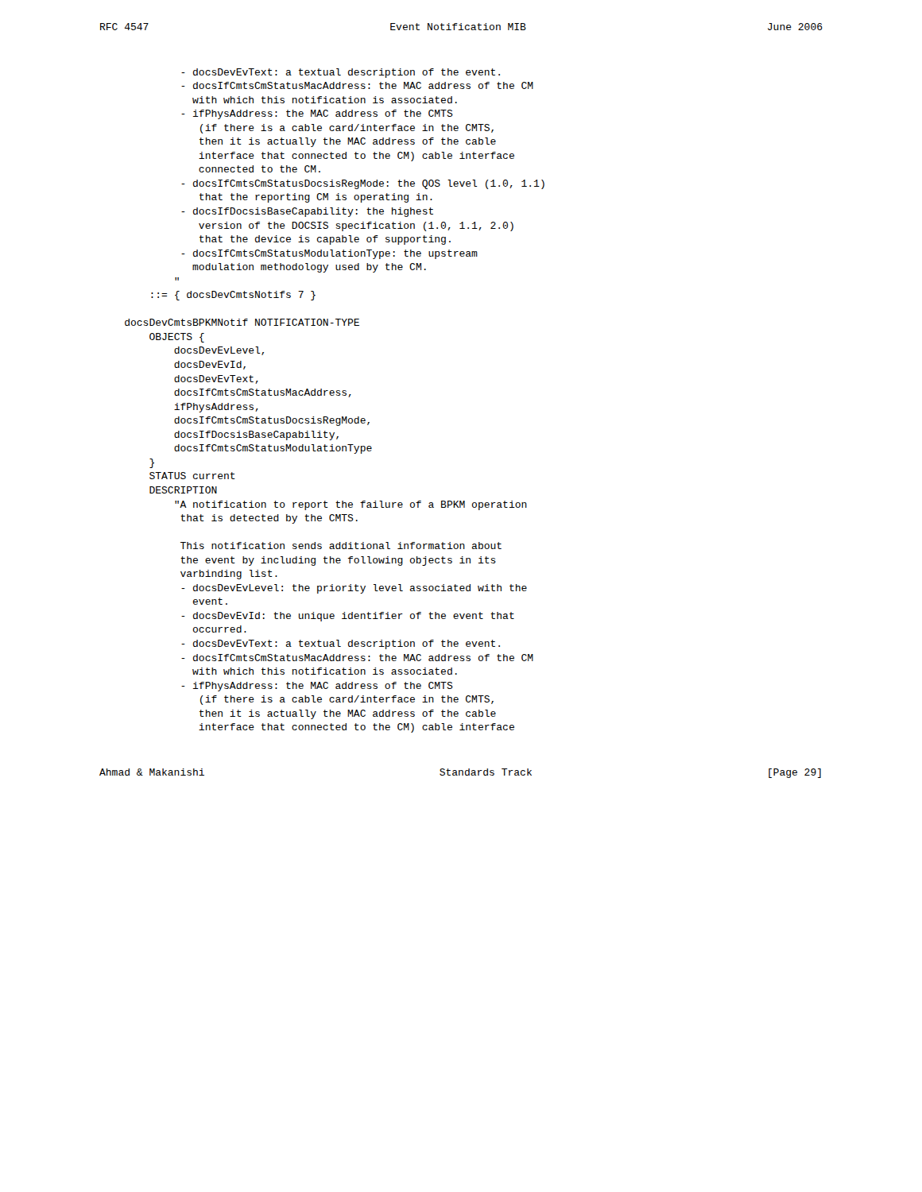RFC 4547 Event Notification MIB June 2006
             - docsDevEvText: a textual description of the event.
             - docsIfCmtsCmStatusMacAddress: the MAC address of the CM
               with which this notification is associated.
             - ifPhysAddress: the MAC address of the CMTS
                (if there is a cable card/interface in the CMTS,
                then it is actually the MAC address of the cable
                interface that connected to the CM) cable interface
                connected to the CM.
             - docsIfCmtsCmStatusDocsisRegMode: the QOS level (1.0, 1.1)
                that the reporting CM is operating in.
             - docsIfDocsisBaseCapability: the highest
                version of the DOCSIS specification (1.0, 1.1, 2.0)
                that the device is capable of supporting.
             - docsIfCmtsCmStatusModulationType: the upstream
               modulation methodology used by the CM.
            "
        ::= { docsDevCmtsNotifs 7 }

    docsDevCmtsBPKMNotif NOTIFICATION-TYPE
        OBJECTS {
            docsDevEvLevel,
            docsDevEvId,
            docsDevEvText,
            docsIfCmtsCmStatusMacAddress,
            ifPhysAddress,
            docsIfCmtsCmStatusDocsisRegMode,
            docsIfDocsisBaseCapability,
            docsIfCmtsCmStatusModulationType
        }
        STATUS current
        DESCRIPTION
            "A notification to report the failure of a BPKM operation
             that is detected by the CMTS.

             This notification sends additional information about
             the event by including the following objects in its
             varbinding list.
             - docsDevEvLevel: the priority level associated with the
               event.
             - docsDevEvId: the unique identifier of the event that
               occurred.
             - docsDevEvText: a textual description of the event.
             - docsIfCmtsCmStatusMacAddress: the MAC address of the CM
               with which this notification is associated.
             - ifPhysAddress: the MAC address of the CMTS
                (if there is a cable card/interface in the CMTS,
                then it is actually the MAC address of the cable
                interface that connected to the CM) cable interface
Ahmad & Makanishi Standards Track [Page 29]